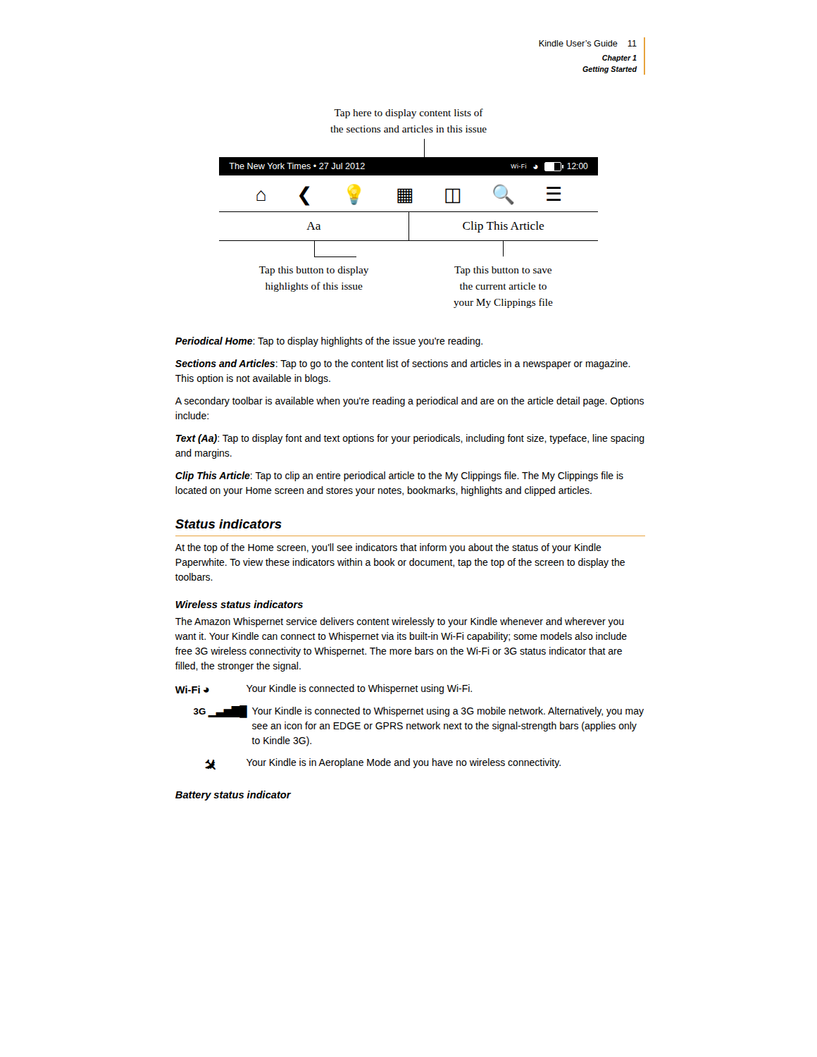Kindle User’s Guide 11
Chapter 1
Getting Started
Tap here to display content lists of
the sections and articles in this issue
The New York Times • 27 Jul 2012 Wi-Fi ◕ 12:00
⌂ ❮ 💡 ▦ ◫ 🔍 ☰
Aa
Clip This Article
Tap this button to display
highlights of this issue
Tap this button to save
the current article to
your My Clippings file
Periodical Home: Tap to display highlights of the issue you're reading.
Sections and Articles: Tap to go to the content list of sections and articles in a newspaper or magazine. This option is not available in blogs.
A secondary toolbar is available when you're reading a periodical and are on the article detail page. Options include:
Text (Aa): Tap to display font and text options for your periodicals, including font size, typeface, line spacing and margins.
Clip This Article: Tap to clip an entire periodical article to the My Clippings file. The My Clippings file is located on your Home screen and stores your notes, bookmarks, highlights and clipped articles.
Status indicators
At the top of the Home screen, you'll see indicators that inform you about the status of your Kindle Paperwhite. To view these indicators within a book or document, tap the top of the screen to display the toolbars.
Wireless status indicators
The Amazon Whispernet service delivers content wirelessly to your Kindle whenever and wherever you want it. Your Kindle can connect to Whispernet via its built-in Wi-Fi capability; some models also include free 3G wireless connectivity to Whispernet. The more bars on the Wi-Fi or 3G status indicator that are filled, the stronger the signal.
Wi-Fi◕
Your Kindle is connected to Whispernet using Wi-Fi.
3G ▁▃▅▇█
Your Kindle is connected to Whispernet using a 3G mobile network. Alternatively, you may see an icon for an EDGE or GPRS network next to the signal-strength bars (applies only to Kindle 3G).
✈
Your Kindle is in Aeroplane Mode and you have no wireless connectivity.
Battery status indicator